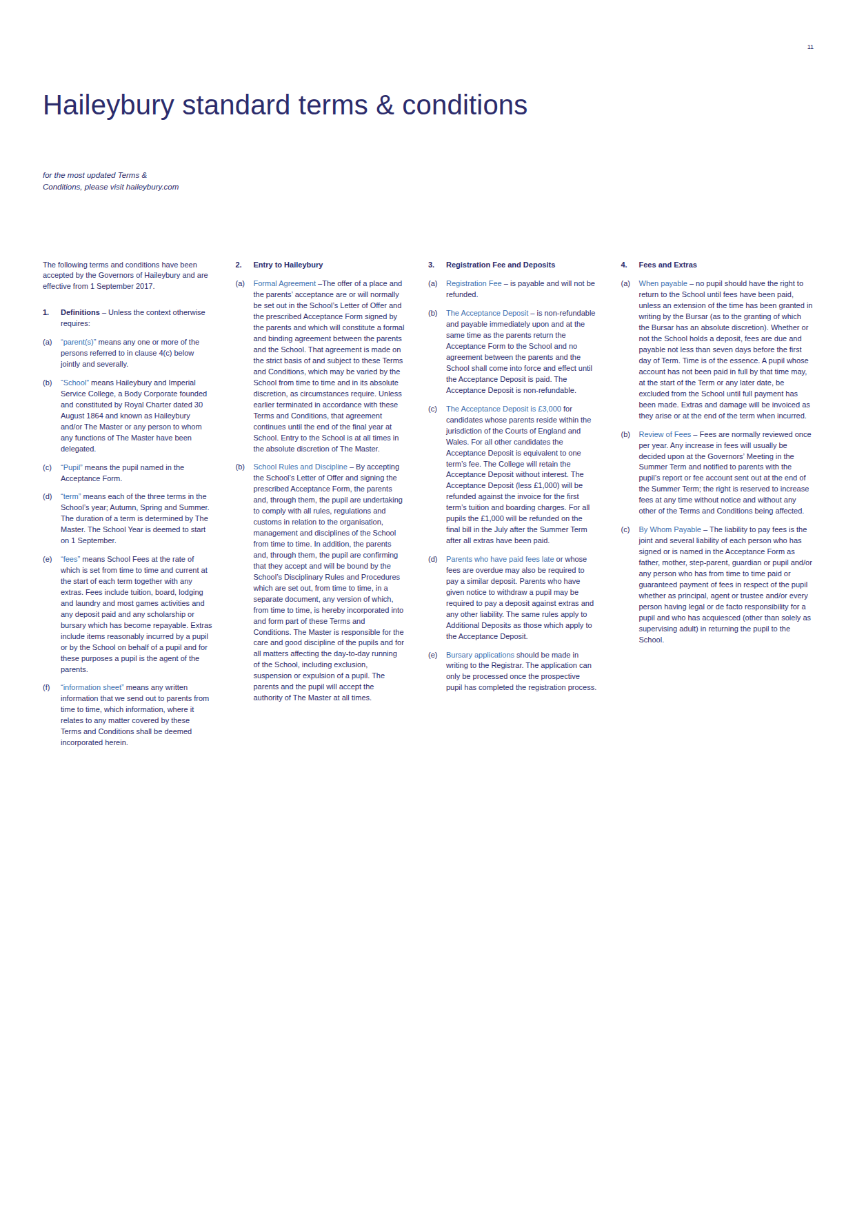11
Haileybury standard terms & conditions
for the most updated Terms &
Conditions, please visit haileybury.com
The following terms and conditions have been accepted by the Governors of Haileybury and are effective from 1 September 2017.
1.
Definitions – Unless the context otherwise requires:
(a)
“parent(s)” means any one or more of the persons referred to in clause 4(c) below jointly and severally.
(b)
“School” means Haileybury and Imperial Service College, a Body Corporate founded and constituted by Royal Charter dated 30 August 1864 and known as Haileybury and/or The Master or any person to whom any functions of The Master have been delegated.
(c)
“Pupil” means the pupil named in the Acceptance Form.
(d)
“term” means each of the three terms in the School’s year; Autumn, Spring and Summer. The duration of a term is determined by The Master. The School Year is deemed to start on 1 September.
(e)
“fees” means School Fees at the rate of which is set from time to time and current at the start of each term together with any extras. Fees include tuition, board, lodging and laundry and most games activities and any deposit paid and any scholarship or bursary which has become repayable. Extras include items reasonably incurred by a pupil or by the School on behalf of a pupil and for these purposes a pupil is the agent of the parents.
(f)
“information sheet” means any written information that we send out to parents from time to time, which information, where it relates to any matter covered by these Terms and Conditions shall be deemed incorporated herein.
2.
Entry to Haileybury
(a)
Formal Agreement –The offer of a place and the parents’ acceptance are or will normally be set out in the School’s Letter of Offer and the prescribed Acceptance Form signed by the parents and which will constitute a formal and binding agreement between the parents and the School. That agreement is made on the strict basis of and subject to these Terms and Conditions, which may be varied by the School from time to time and in its absolute discretion, as circumstances require. Unless earlier terminated in accordance with these Terms and Conditions, that agreement continues until the end of the final year at School. Entry to the School is at all times in the absolute discretion of The Master.
(b)
School Rules and Discipline – By accepting the School’s Letter of Offer and signing the prescribed Acceptance Form, the parents and, through them, the pupil are undertaking to comply with all rules, regulations and customs in relation to the organisation, management and disciplines of the School from time to time. In addition, the parents and, through them, the pupil are confirming that they accept and will be bound by the School’s Disciplinary Rules and Procedures which are set out, from time to time, in a separate document, any version of which, from time to time, is hereby incorporated into and form part of these Terms and Conditions. The Master is responsible for the care and good discipline of the pupils and for all matters affecting the day-to-day running of the School, including exclusion, suspension or expulsion of a pupil. The parents and the pupil will accept the authority of The Master at all times.
3.
Registration Fee and Deposits
(a)
Registration Fee – is payable and will not be refunded.
(b)
The Acceptance Deposit – is non-refundable and payable immediately upon and at the same time as the parents return the Acceptance Form to the School and no agreement between the parents and the School shall come into force and effect until the Acceptance Deposit is paid. The Acceptance Deposit is non-refundable.
(c)
The Acceptance Deposit is £3,000 for candidates whose parents reside within the jurisdiction of the Courts of England and Wales. For all other candidates the Acceptance Deposit is equivalent to one term’s fee. The College will retain the Acceptance Deposit without interest. The Acceptance Deposit (less £1,000) will be refunded against the invoice for the first term’s tuition and boarding charges. For all pupils the £1,000 will be refunded on the final bill in the July after the Summer Term after all extras have been paid.
(d)
Parents who have paid fees late or whose fees are overdue may also be required to pay a similar deposit. Parents who have given notice to withdraw a pupil may be required to pay a deposit against extras and any other liability. The same rules apply to Additional Deposits as those which apply to the Acceptance Deposit.
(e)
Bursary applications should be made in writing to the Registrar. The application can only be processed once the prospective pupil has completed the registration process.
4.
Fees and Extras
(a)
When payable – no pupil should have the right to return to the School until fees have been paid, unless an extension of the time has been granted in writing by the Bursar (as to the granting of which the Bursar has an absolute discretion). Whether or not the School holds a deposit, fees are due and payable not less than seven days before the first day of Term. Time is of the essence. A pupil whose account has not been paid in full by that time may, at the start of the Term or any later date, be excluded from the School until full payment has been made. Extras and damage will be invoiced as they arise or at the end of the term when incurred.
(b)
Review of Fees – Fees are normally reviewed once per year. Any increase in fees will usually be decided upon at the Governors’ Meeting in the Summer Term and notified to parents with the pupil’s report or fee account sent out at the end of the Summer Term; the right is reserved to increase fees at any time without notice and without any other of the Terms and Conditions being affected.
(c)
By Whom Payable – The liability to pay fees is the joint and several liability of each person who has signed or is named in the Acceptance Form as father, mother, step-parent, guardian or pupil and/or any person who has from time to time paid or guaranteed payment of fees in respect of the pupil whether as principal, agent or trustee and/or every person having legal or de facto responsibility for a pupil and who has acquiesced (other than solely as supervising adult) in returning the pupil to the School.